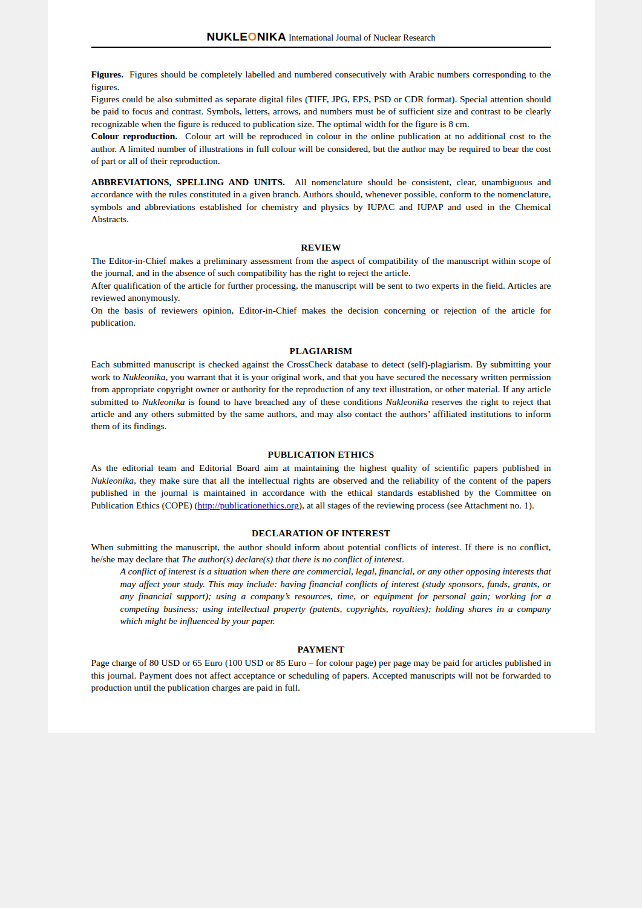NUKLEONIKA International Journal of Nuclear Research
Figures. Figures should be completely labelled and numbered consecutively with Arabic numbers corresponding to the figures.
Figures could be also submitted as separate digital files (TIFF, JPG, EPS, PSD or CDR format). Special attention should be paid to focus and contrast. Symbols, letters, arrows, and numbers must be of sufficient size and contrast to be clearly recognizable when the figure is reduced to publication size. The optimal width for the figure is 8 cm.
Colour reproduction. Colour art will be reproduced in colour in the online publication at no additional cost to the author. A limited number of illustrations in full colour will be considered, but the author may be required to bear the cost of part or all of their reproduction.
ABBREVIATIONS, SPELLING AND UNITS. All nomenclature should be consistent, clear, unambiguous and accordance with the rules constituted in a given branch. Authors should, whenever possible, conform to the nomenclature, symbols and abbreviations established for chemistry and physics by IUPAC and IUPAP and used in the Chemical Abstracts.
REVIEW
The Editor-in-Chief makes a preliminary assessment from the aspect of compatibility of the manuscript within scope of the journal, and in the absence of such compatibility has the right to reject the article.
After qualification of the article for further processing, the manuscript will be sent to two experts in the field. Articles are reviewed anonymously.
On the basis of reviewers opinion, Editor-in-Chief makes the decision concerning or rejection of the article for publication.
PLAGIARISM
Each submitted manuscript is checked against the CrossCheck database to detect (self)-plagiarism. By submitting your work to Nukleonika, you warrant that it is your original work, and that you have secured the necessary written permission from appropriate copyright owner or authority for the reproduction of any text illustration, or other material. If any article submitted to Nukleonika is found to have breached any of these conditions Nukleonika reserves the right to reject that article and any others submitted by the same authors, and may also contact the authors’ affiliated institutions to inform them of its findings.
PUBLICATION ETHICS
As the editorial team and Editorial Board aim at maintaining the highest quality of scientific papers published in Nukleonika, they make sure that all the intellectual rights are observed and the reliability of the content of the papers published in the journal is maintained in accordance with the ethical standards established by the Committee on Publication Ethics (COPE) (http://publicationethics.org), at all stages of the reviewing process (see Attachment no. 1).
DECLARATION OF INTEREST
When submitting the manuscript, the author should inform about potential conflicts of interest. If there is no conflict, he/she may declare that The author(s) declare(s) that there is no conflict of interest.
A conflict of interest is a situation when there are commercial, legal, financial, or any other opposing interests that may affect your study. This may include: having financial conflicts of interest (study sponsors, funds, grants, or any financial support); using a company’s resources, time, or equipment for personal gain; working for a competing business; using intellectual property (patents, copyrights, royalties); holding shares in a company which might be influenced by your paper.
PAYMENT
Page charge of 80 USD or 65 Euro (100 USD or 85 Euro – for colour page) per page may be paid for articles published in this journal. Payment does not affect acceptance or scheduling of papers. Accepted manuscripts will not be forwarded to production until the publication charges are paid in full.